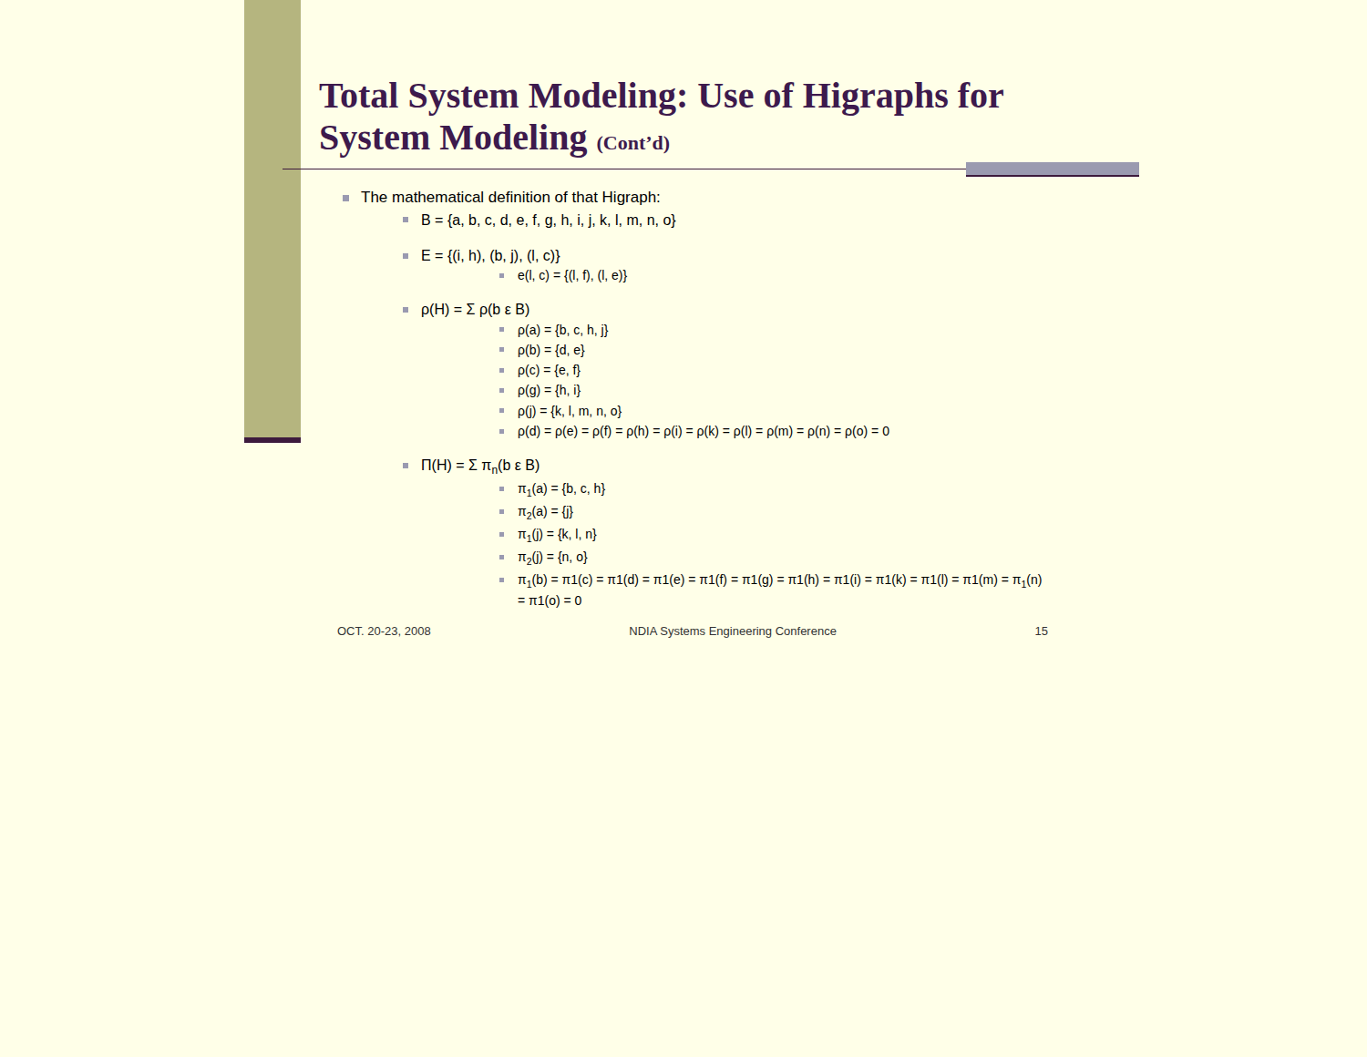Total System Modeling: Use of Higraphs for System Modeling (Cont’d)
The mathematical definition of that Higraph:
B = {a, b, c, d, e, f, g, h, i, j, k, l, m, n, o}
E = {(i, h), (b, j), (l, c)}
e(l, c) = {(l, f), (l, e)}
ρ(H) = Σ ρ(b ε B)
ρ(a) = {b, c, h, j}
ρ(b) = {d, e}
ρ(c) = {e, f}
ρ(g) = {h, i}
ρ(j) = {k, l, m, n, o}
ρ(d) = ρ(e) = ρ(f) = ρ(h) = ρ(i) = ρ(k) = ρ(l) = ρ(m) = ρ(n) = ρ(o) = 0
Π(H) = Σ πn(b ε B)
π1(a) = {b, c, h}
π2(a) = {j}
π1(j) = {k, l, n}
π2(j) = {n, o}
π1(b) = π1(c) = π1(d) = π1(e) = π1(f) = π1(g) = π1(h) = π1(i) = π1(k) = π1(l) = π1(m) = π1(n) = π1(o) = 0
OCT. 20-23, 2008 15
NDIA Systems Engineering Conference